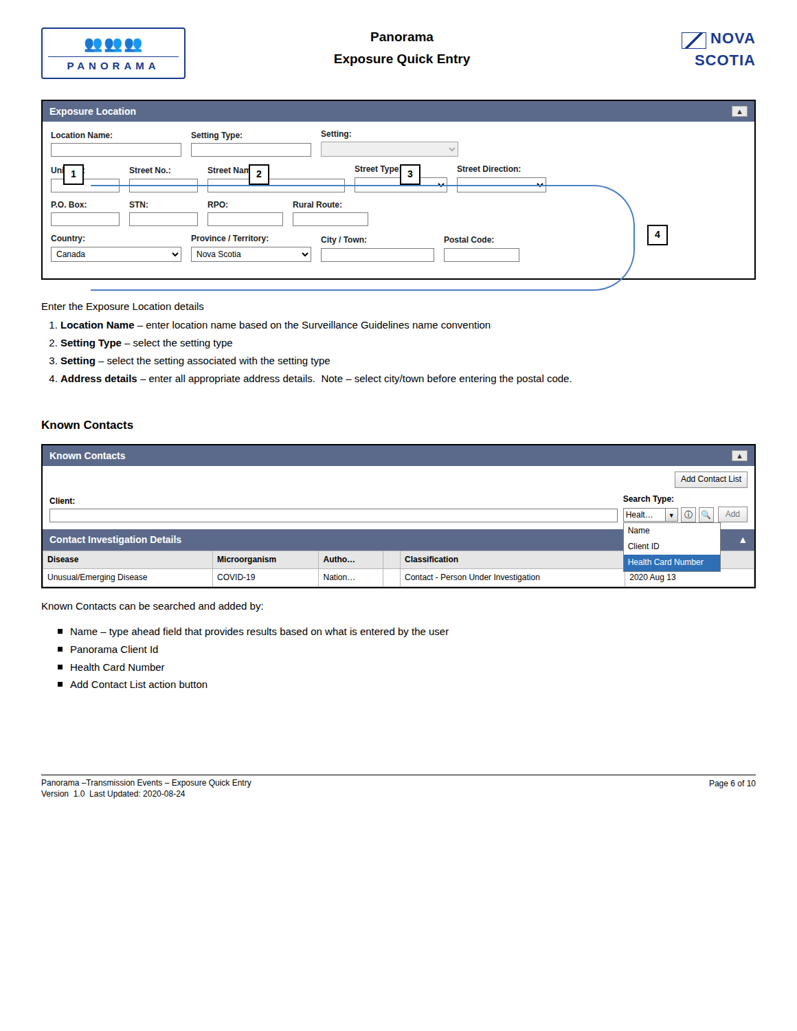👥👥👥
PANORAMA
Panorama
Exposure Quick Entry
NOVA SCOTIA
Exposure Location ▲
1
2
3
4
Location Name:
Setting Type:
Setting:
Unit No.:
Street No.:
Street Name:
Street Type:
Street Direction:
P.O. Box:
STN:
RPO:
Rural Route:
Country: Canada
Province / Territory: Nova Scotia
City / Town:
Postal Code:
Enter the Exposure Location details
Location Name – enter location name based on the Surveillance Guidelines name convention
Setting Type – select the setting type
Setting – select the setting associated with the setting type
Address details – enter all appropriate address details. Note – select city/town before entering the postal code.
Known Contacts
Known Contacts ▲
Add Contact List
Client:
Search Type:
Healt…
▼
ⓘ
🔍
Add
Name
Client ID
Health Card Number
Contact Investigation Details ▲
| Disease | Microorganism | Autho… | | Classification | Classification Date |
| --- | --- | --- | --- | --- | --- |
| Unusual/Emerging Disease | COVID-19 | Nation… | | Contact - Person Under Investigation | 2020 Aug 13 |
Known Contacts can be searched and added by:
Name – type ahead field that provides results based on what is entered by the user
Panorama Client Id
Health Card Number
Add Contact List action button
Panorama –Transmission Events – Exposure Quick Entry
Version 1.0 Last Updated: 2020-08-24
Page 6 of 10